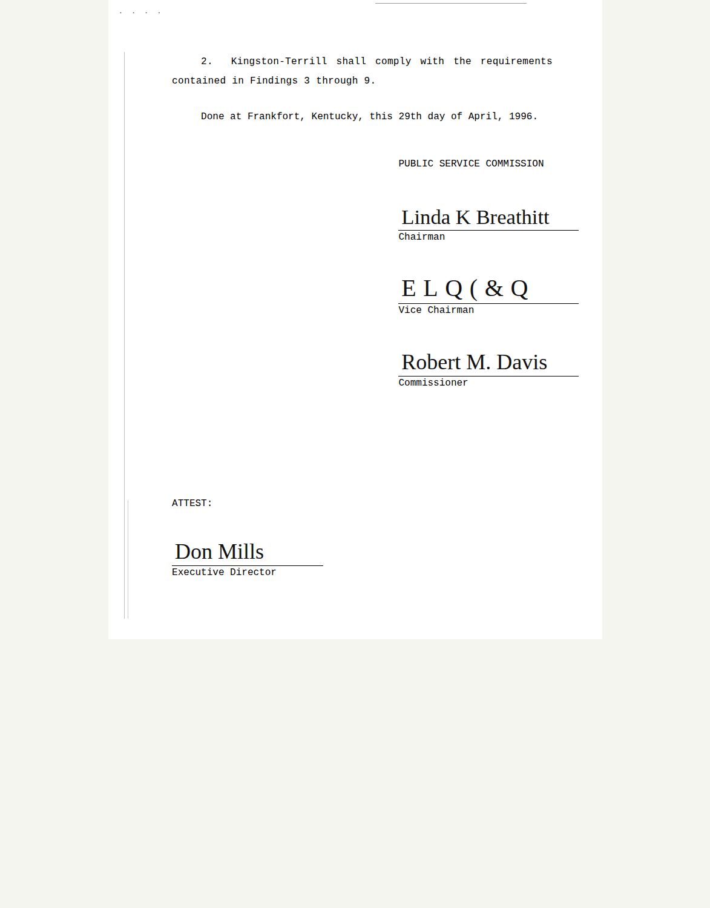. . . .
2. Kingston-Terrill shall comply with the requirements contained in Findings 3 through 9.
Done at Frankfort, Kentucky, this 29th day of April, 1996.
PUBLIC SERVICE COMMISSION
Linda K Breathitt
Chairman
E L Q ( & Q
Vice Chairman
Robert M. Davis
Commissioner
ATTEST:
Don Mills
Executive Director